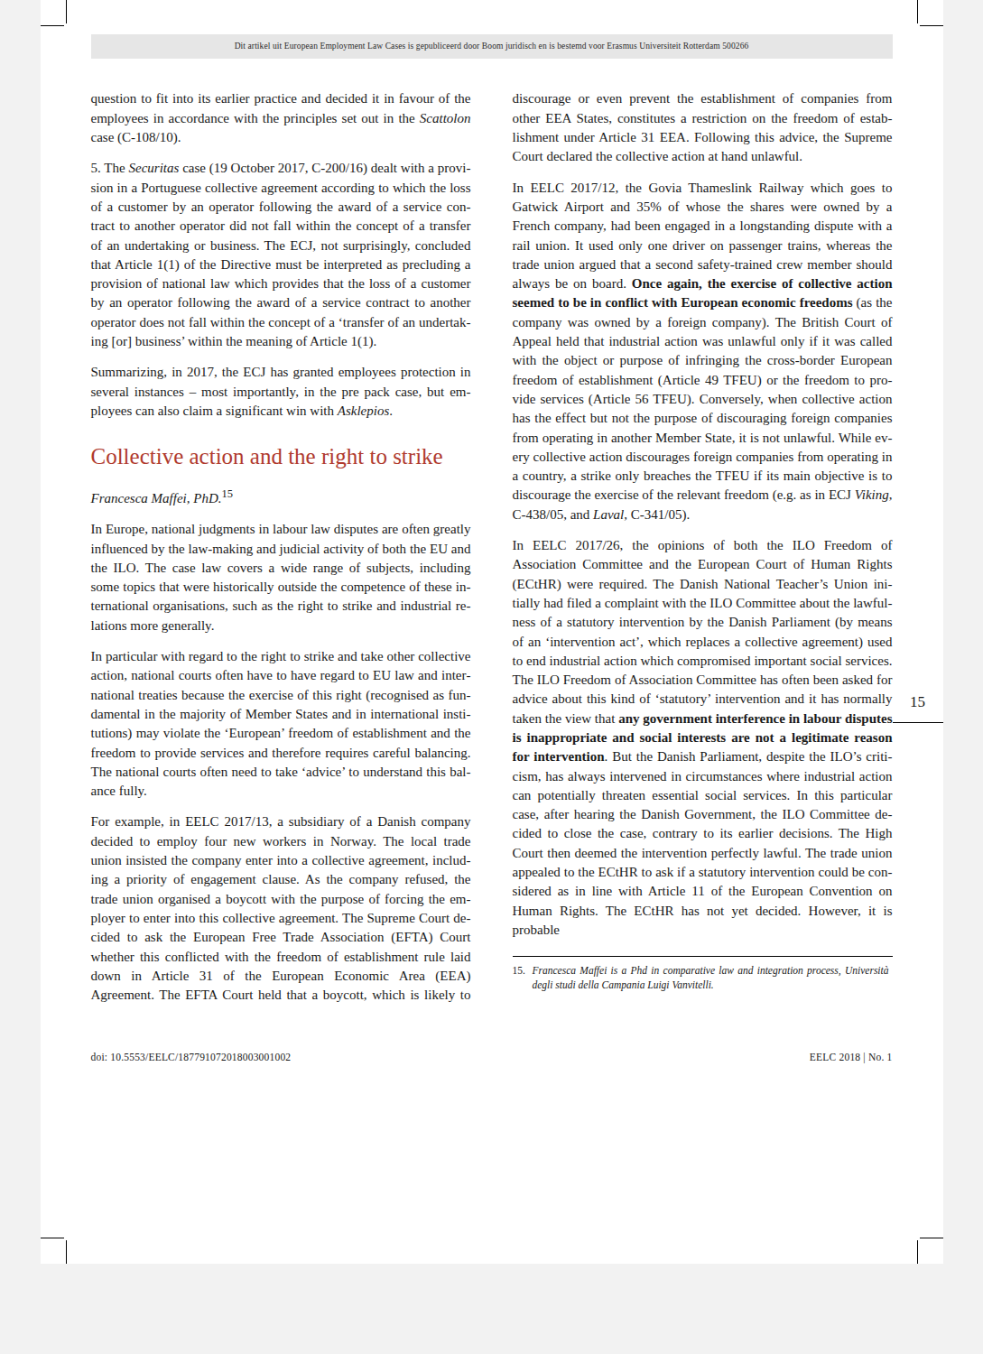Dit artikel uit European Employment Law Cases is gepubliceerd door Boom juridisch en is bestemd voor Erasmus Universiteit Rotterdam 500266
15
question to fit into its earlier practice and decided it in favour of the employees in accordance with the principles set out in the Scattolon case (C-108/10).
5. The Securitas case (19 October 2017, C-200/16) dealt with a provision in a Portuguese collective agreement according to which the loss of a customer by an operator following the award of a service contract to another operator did not fall within the concept of a transfer of an undertaking or business. The ECJ, not surprisingly, concluded that Article 1(1) of the Directive must be interpreted as precluding a provision of national law which provides that the loss of a customer by an operator following the award of a service contract to another operator does not fall within the concept of a ‘transfer of an undertaking [or] business’ within the meaning of Article 1(1).
Summarizing, in 2017, the ECJ has granted employees protection in several instances – most importantly, in the pre pack case, but employees can also claim a significant win with Asklepios.
Collective action and the right to strike
Francesca Maffei, PhD.15
In Europe, national judgments in labour law disputes are often greatly influenced by the law-making and judicial activity of both the EU and the ILO. The case law covers a wide range of subjects, including some topics that were historically outside the competence of these international organisations, such as the right to strike and industrial relations more generally.
In particular with regard to the right to strike and take other collective action, national courts often have to have regard to EU law and international treaties because the exercise of this right (recognised as fundamental in the majority of Member States and in international institutions) may violate the ‘European’ freedom of establishment and the freedom to provide services and therefore requires careful balancing. The national courts often need to take ‘advice’ to understand this balance fully.
For example, in EELC 2017/13, a subsidiary of a Danish company decided to employ four new workers in Norway. The local trade union insisted the company enter into a collective agreement, including a priority of engagement clause. As the company refused, the trade union organised a boycott with the purpose of forcing the employer to enter into this collective agreement. The Supreme Court decided to ask the European Free Trade Association (EFTA) Court whether this conflicted with the freedom of establishment rule laid down in Article 31 of the European Economic Area (EEA) Agreement. The EFTA Court held that a boycott, which is likely to discourage or even prevent the establishment of companies from other EEA States, constitutes a restriction on the freedom of establishment under Article 31 EEA. Following this advice, the Supreme Court declared the collective action at hand unlawful.
In EELC 2017/12, the Govia Thameslink Railway which goes to Gatwick Airport and 35% of whose the shares were owned by a French company, had been engaged in a longstanding dispute with a rail union. It used only one driver on passenger trains, whereas the trade union argued that a second safety-trained crew member should always be on board. Once again, the exercise of collective action seemed to be in conflict with European economic freedoms (as the company was owned by a foreign company). The British Court of Appeal held that industrial action was unlawful only if it was called with the object or purpose of infringing the cross-border European freedom of establishment (Article 49 TFEU) or the freedom to provide services (Article 56 TFEU). Conversely, when collective action has the effect but not the purpose of discouraging foreign companies from operating in another Member State, it is not unlawful. While every collective action discourages foreign companies from operating in a country, a strike only breaches the TFEU if its main objective is to discourage the exercise of the relevant freedom (e.g. as in ECJ Viking, C-438/05, and Laval, C-341/05).
In EELC 2017/26, the opinions of both the ILO Freedom of Association Committee and the European Court of Human Rights (ECtHR) were required. The Danish National Teacher’s Union initially had filed a complaint with the ILO Committee about the lawfulness of a statutory intervention by the Danish Parliament (by means of an ‘intervention act’, which replaces a collective agreement) used to end industrial action which compromised important social services. The ILO Freedom of Association Committee has often been asked for advice about this kind of ‘statutory’ intervention and it has normally taken the view that any government interference in labour disputes is inappropriate and social interests are not a legitimate reason for intervention. But the Danish Parliament, despite the ILO’s criticism, has always intervened in circumstances where industrial action can potentially threaten essential social services. In this particular case, after hearing the Danish Government, the ILO Committee decided to close the case, contrary to its earlier decisions. The High Court then deemed the intervention perfectly lawful. The trade union appealed to the ECtHR to ask if a statutory intervention could be considered as in line with Article 11 of the European Convention on Human Rights. The ECtHR has not yet decided. However, it is probable
15. Francesca Maffei is a Phd in comparative law and integration process, Università degli studi della Campania Luigi Vanvitelli.
doi: 10.5553/EELC/187791072018003001002
EELC 2018 | No. 1